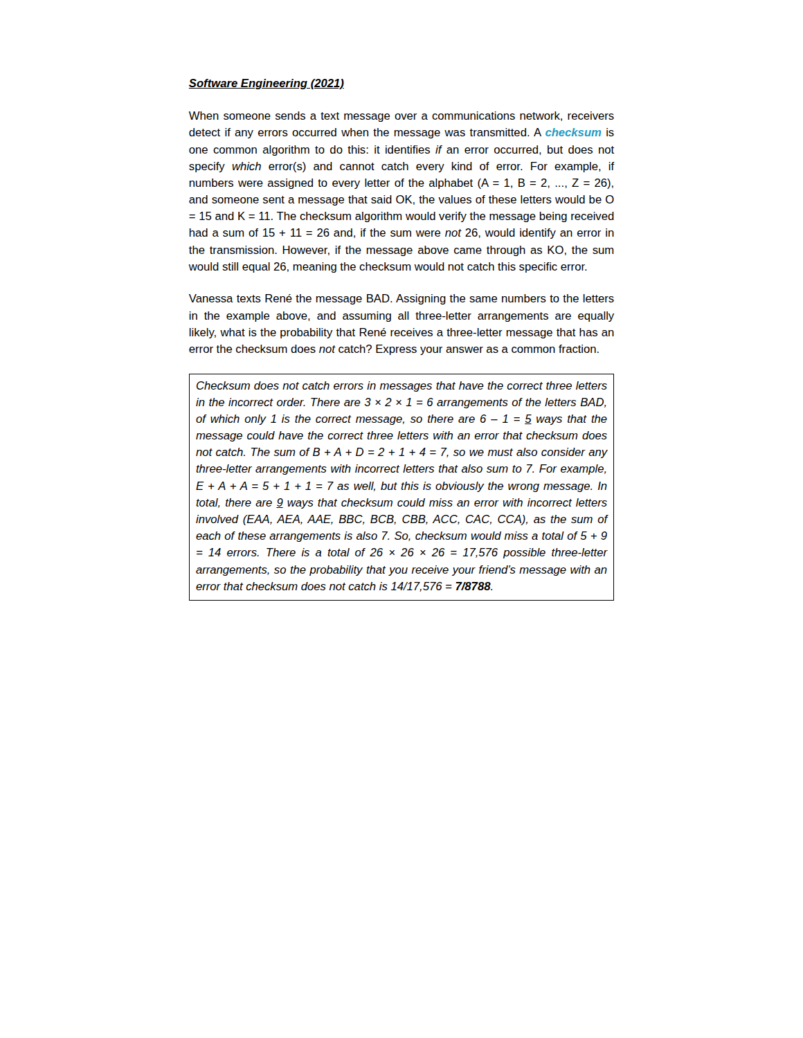Software Engineering (2021)
When someone sends a text message over a communications network, receivers detect if any errors occurred when the message was transmitted. A checksum is one common algorithm to do this: it identifies if an error occurred, but does not specify which error(s) and cannot catch every kind of error. For example, if numbers were assigned to every letter of the alphabet (A = 1, B = 2, ..., Z = 26), and someone sent a message that said OK, the values of these letters would be O = 15 and K = 11. The checksum algorithm would verify the message being received had a sum of 15 + 11 = 26 and, if the sum were not 26, would identify an error in the transmission. However, if the message above came through as KO, the sum would still equal 26, meaning the checksum would not catch this specific error.
Vanessa texts René the message BAD. Assigning the same numbers to the letters in the example above, and assuming all three-letter arrangements are equally likely, what is the probability that René receives a three-letter message that has an error the checksum does not catch? Express your answer as a common fraction.
Checksum does not catch errors in messages that have the correct three letters in the incorrect order. There are 3 × 2 × 1 = 6 arrangements of the letters BAD, of which only 1 is the correct message, so there are 6 – 1 = 5 ways that the message could have the correct three letters with an error that checksum does not catch. The sum of B + A + D = 2 + 1 + 4 = 7, so we must also consider any three-letter arrangements with incorrect letters that also sum to 7. For example, E + A + A = 5 + 1 + 1 = 7 as well, but this is obviously the wrong message. In total, there are 9 ways that checksum could miss an error with incorrect letters involved (EAA, AEA, AAE, BBC, BCB, CBB, ACC, CAC, CCA), as the sum of each of these arrangements is also 7. So, checksum would miss a total of 5 + 9 = 14 errors. There is a total of 26 × 26 × 26 = 17,576 possible three-letter arrangements, so the probability that you receive your friend’s message with an error that checksum does not catch is 14/17,576 = 7/8788.